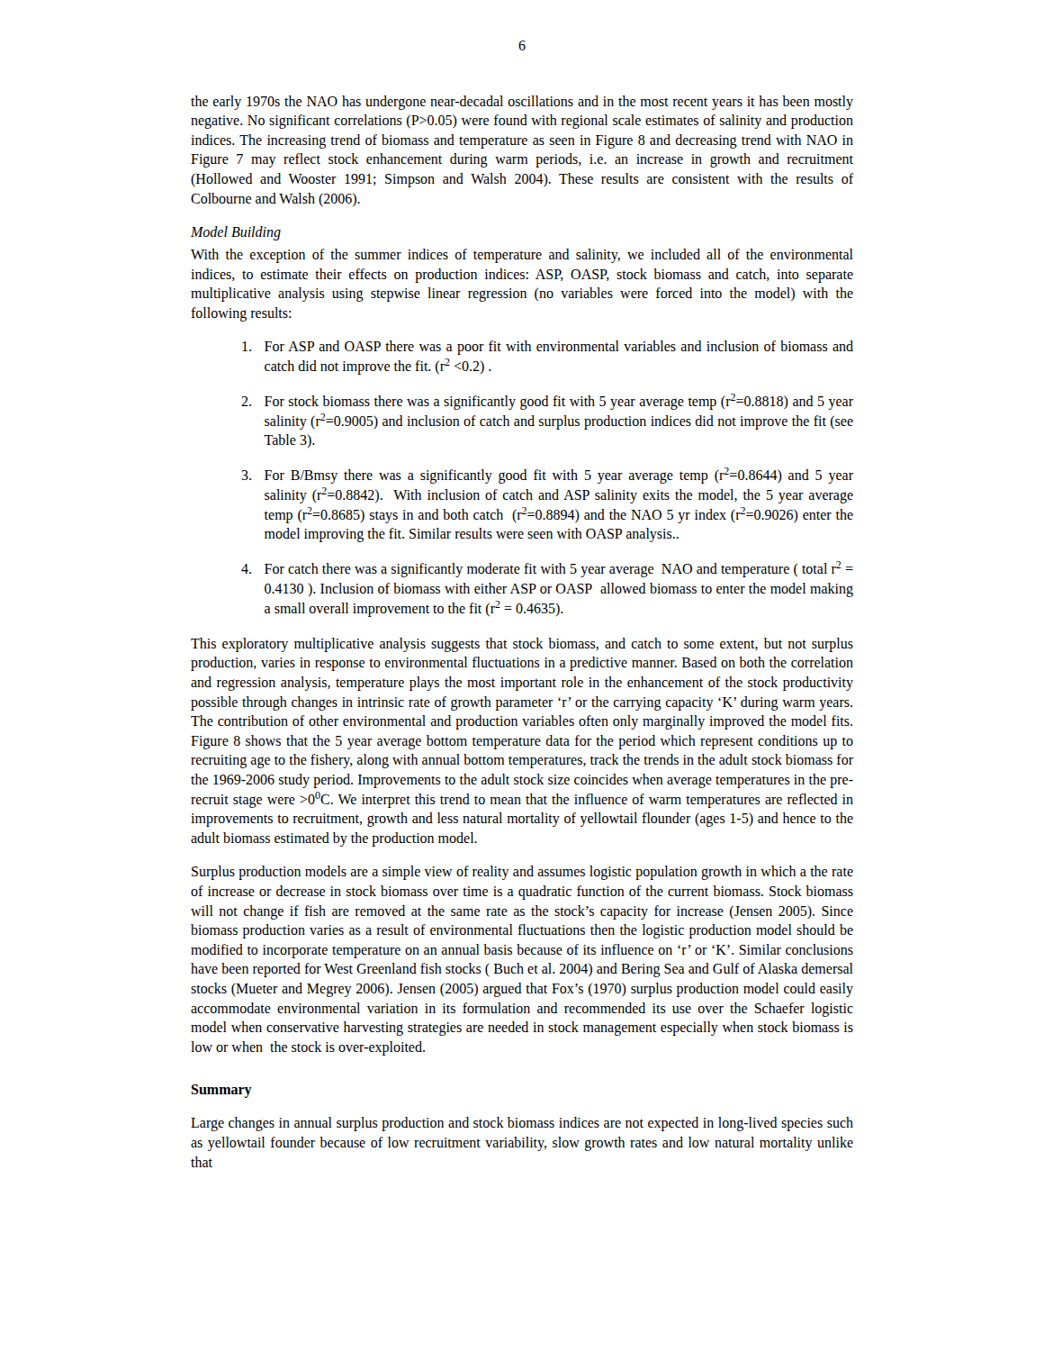6
the early 1970s the NAO has undergone near-decadal oscillations and in the most recent years it has been mostly negative. No significant correlations (P>0.05) were found with regional scale estimates of salinity and production indices. The increasing trend of biomass and temperature as seen in Figure 8 and decreasing trend with NAO in Figure 7 may reflect stock enhancement during warm periods, i.e. an increase in growth and recruitment (Hollowed and Wooster 1991; Simpson and Walsh 2004). These results are consistent with the results of Colbourne and Walsh (2006).
Model Building
With the exception of the summer indices of temperature and salinity, we included all of the environmental indices, to estimate their effects on production indices: ASP, OASP, stock biomass and catch, into separate multiplicative analysis using stepwise linear regression (no variables were forced into the model) with the following results:
For ASP and OASP there was a poor fit with environmental variables and inclusion of biomass and catch did not improve the fit. (r2 <0.2) .
For stock biomass there was a significantly good fit with 5 year average temp (r2=0.8818) and 5 year salinity (r2=0.9005) and inclusion of catch and surplus production indices did not improve the fit (see Table 3).
For B/Bmsy there was a significantly good fit with 5 year average temp (r2=0.8644) and 5 year salinity (r2=0.8842). With inclusion of catch and ASP salinity exits the model, the 5 year average temp (r2=0.8685) stays in and both catch (r2=0.8894) and the NAO 5 yr index (r2=0.9026) enter the model improving the fit. Similar results were seen with OASP analysis..
For catch there was a significantly moderate fit with 5 year average NAO and temperature ( total r2 = 0.4130 ). Inclusion of biomass with either ASP or OASP allowed biomass to enter the model making a small overall improvement to the fit (r2 = 0.4635).
This exploratory multiplicative analysis suggests that stock biomass, and catch to some extent, but not surplus production, varies in response to environmental fluctuations in a predictive manner. Based on both the correlation and regression analysis, temperature plays the most important role in the enhancement of the stock productivity possible through changes in intrinsic rate of growth parameter ‘r’ or the carrying capacity ‘K’ during warm years. The contribution of other environmental and production variables often only marginally improved the model fits. Figure 8 shows that the 5 year average bottom temperature data for the period which represent conditions up to recruiting age to the fishery, along with annual bottom temperatures, track the trends in the adult stock biomass for the 1969-2006 study period. Improvements to the adult stock size coincides when average temperatures in the pre-recruit stage were >00C. We interpret this trend to mean that the influence of warm temperatures are reflected in improvements to recruitment, growth and less natural mortality of yellowtail flounder (ages 1-5) and hence to the adult biomass estimated by the production model.
Surplus production models are a simple view of reality and assumes logistic population growth in which a the rate of increase or decrease in stock biomass over time is a quadratic function of the current biomass. Stock biomass will not change if fish are removed at the same rate as the stock’s capacity for increase (Jensen 2005). Since biomass production varies as a result of environmental fluctuations then the logistic production model should be modified to incorporate temperature on an annual basis because of its influence on ‘r’ or ‘K’. Similar conclusions have been reported for West Greenland fish stocks ( Buch et al. 2004) and Bering Sea and Gulf of Alaska demersal stocks (Mueter and Megrey 2006). Jensen (2005) argued that Fox’s (1970) surplus production model could easily accommodate environmental variation in its formulation and recommended its use over the Schaefer logistic model when conservative harvesting strategies are needed in stock management especially when stock biomass is low or when the stock is over-exploited.
Summary
Large changes in annual surplus production and stock biomass indices are not expected in long-lived species such as yellowtail founder because of low recruitment variability, slow growth rates and low natural mortality unlike that